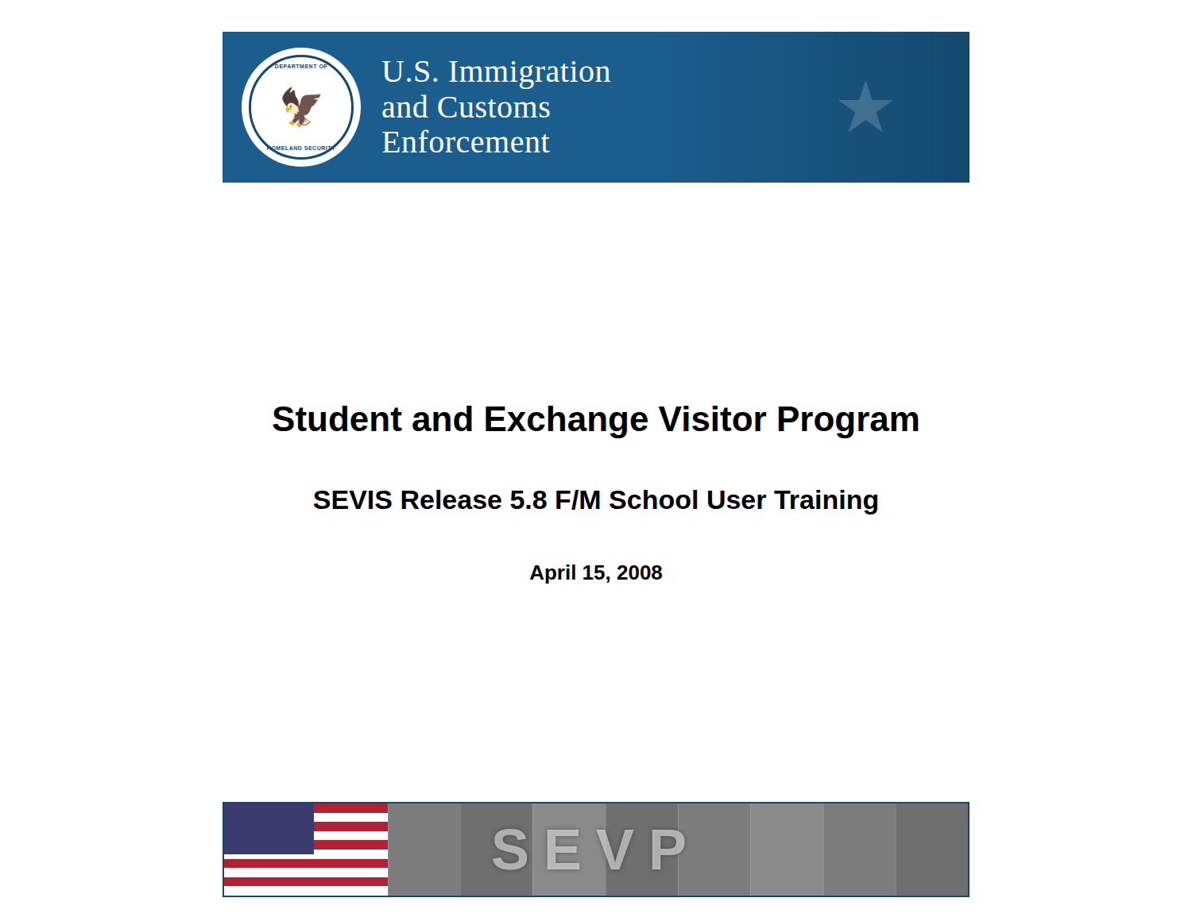Department of
🦅
Homeland Security
U.S. Immigration
and Customs
Enforcement
Student and Exchange Visitor Program
SEVIS Release 5.8 F/M School User Training
April 15, 2008
SEVP